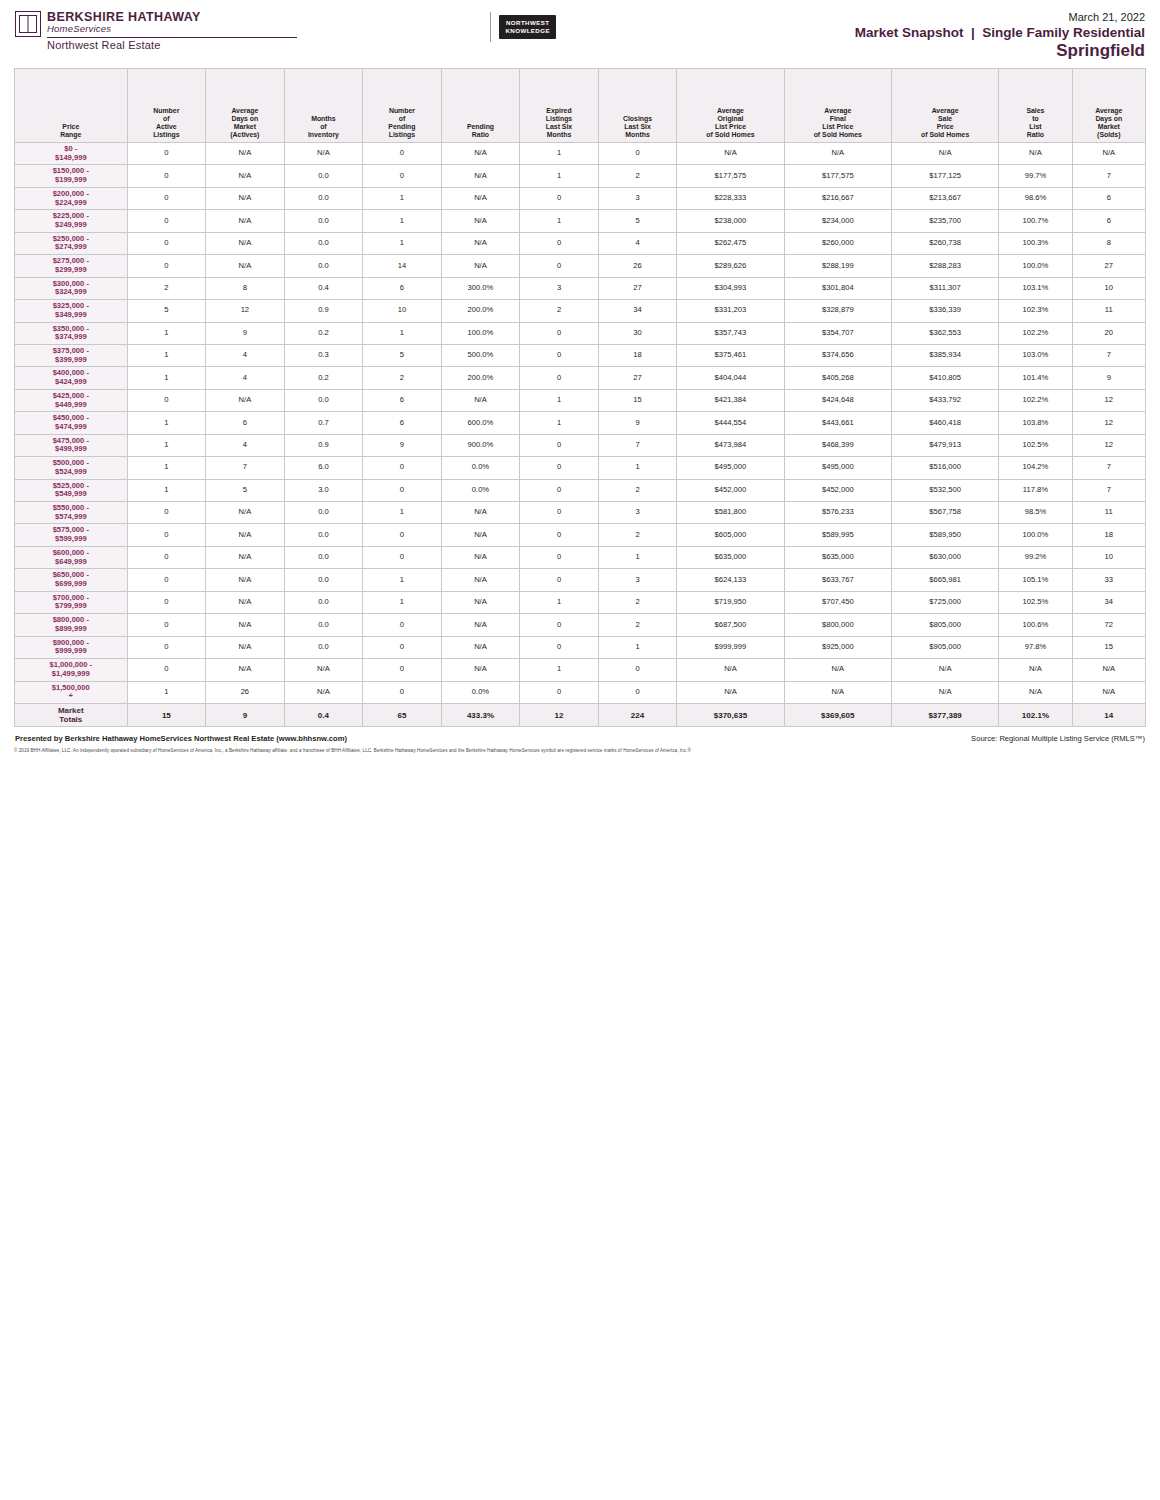| BERKSHIRE HATHAWAY HomeServices Northwest Real Estate | NORTHWEST KNOWLEDGE | March 21, 2022 Market Snapshot / Single Family Residential Springfield |
| Price Range | Number of Active Listings | Average Days on Market (Actives) | Months of Inventory | Number of Pending Listings | Pending Ratio | Expired Listings Last Six Months | Closings Last Six Months | Average Original List Price of Sold Homes | Average Final List Price of Sold Homes | Average Sale Price of Sold Homes | Sales to List Ratio | Average Days on Market (Solds) |
| --- | --- | --- | --- | --- | --- | --- | --- | --- | --- | --- | --- | --- |
| $0 - $149,999 | 0 | N/A | N/A | 0 | N/A | 1 | 0 | N/A | N/A | N/A | N/A | N/A |
| $150,000 - $199,999 | 0 | N/A | 0.0 | 0 | N/A | 1 | 2 | $177,575 | $177,575 | $177,125 | 99.7% | 7 |
| $200,000 - $224,999 | 0 | N/A | 0.0 | 1 | N/A | 0 | 3 | $228,333 | $216,667 | $213,667 | 98.6% | 6 |
| $225,000 - $249,999 | 0 | N/A | 0.0 | 1 | N/A | 1 | 5 | $238,000 | $234,000 | $235,700 | 100.7% | 6 |
| $250,000 - $274,999 | 0 | N/A | 0.0 | 1 | N/A | 0 | 4 | $262,475 | $260,000 | $260,738 | 100.3% | 8 |
| $275,000 - $299,999 | 0 | N/A | 0.0 | 14 | N/A | 0 | 26 | $289,626 | $288,199 | $288,283 | 100.0% | 27 |
| $300,000 - $324,999 | 2 | 8 | 0.4 | 6 | 300.0% | 3 | 27 | $304,993 | $301,804 | $311,307 | 103.1% | 10 |
| $325,000 - $349,999 | 5 | 12 | 0.9 | 10 | 200.0% | 2 | 34 | $331,203 | $328,879 | $336,339 | 102.3% | 11 |
| $350,000 - $374,999 | 1 | 9 | 0.2 | 1 | 100.0% | 0 | 30 | $357,743 | $354,707 | $362,553 | 102.2% | 20 |
| $375,000 - $399,999 | 1 | 4 | 0.3 | 5 | 500.0% | 0 | 18 | $375,461 | $374,656 | $385,934 | 103.0% | 7 |
| $400,000 - $424,999 | 1 | 4 | 0.2 | 2 | 200.0% | 0 | 27 | $404,044 | $405,268 | $410,805 | 101.4% | 9 |
| $425,000 - $449,999 | 0 | N/A | 0.0 | 6 | N/A | 1 | 15 | $421,384 | $424,648 | $433,792 | 102.2% | 12 |
| $450,000 - $474,999 | 1 | 6 | 0.7 | 6 | 600.0% | 1 | 9 | $444,554 | $443,661 | $460,418 | 103.8% | 12 |
| $475,000 - $499,999 | 1 | 4 | 0.9 | 9 | 900.0% | 0 | 7 | $473,984 | $468,399 | $479,913 | 102.5% | 12 |
| $500,000 - $524,999 | 1 | 7 | 6.0 | 0 | 0.0% | 0 | 1 | $495,000 | $495,000 | $516,000 | 104.2% | 7 |
| $525,000 - $549,999 | 1 | 5 | 3.0 | 0 | 0.0% | 0 | 2 | $452,000 | $452,000 | $532,500 | 117.8% | 7 |
| $550,000 - $574,999 | 0 | N/A | 0.0 | 1 | N/A | 0 | 3 | $581,800 | $576,233 | $567,758 | 98.5% | 11 |
| $575,000 - $599,999 | 0 | N/A | 0.0 | 0 | N/A | 0 | 2 | $605,000 | $589,995 | $589,950 | 100.0% | 18 |
| $600,000 - $649,999 | 0 | N/A | 0.0 | 0 | N/A | 0 | 1 | $635,000 | $635,000 | $630,000 | 99.2% | 10 |
| $650,000 - $699,999 | 0 | N/A | 0.0 | 1 | N/A | 0 | 3 | $624,133 | $633,767 | $665,981 | 105.1% | 33 |
| $700,000 - $799,999 | 0 | N/A | 0.0 | 1 | N/A | 1 | 2 | $719,950 | $707,450 | $725,000 | 102.5% | 34 |
| $800,000 - $899,999 | 0 | N/A | 0.0 | 0 | N/A | 0 | 2 | $687,500 | $800,000 | $805,000 | 100.6% | 72 |
| $900,000 - $999,999 | 0 | N/A | 0.0 | 0 | N/A | 0 | 1 | $999,999 | $925,000 | $905,000 | 97.8% | 15 |
| $1,000,000 - $1,499,999 | 0 | N/A | N/A | 0 | N/A | 1 | 0 | N/A | N/A | N/A | N/A | N/A |
| $1,500,000 + | 1 | 26 | N/A | 0 | 0.0% | 0 | 0 | N/A | N/A | N/A | N/A | N/A |
| Market Totals | 15 | 9 | 0.4 | 65 | 433.3% | 12 | 224 | $370,635 | $369,605 | $377,389 | 102.1% | 14 |
| Presented by Berkshire Hathaway HomeServices Northwest Real Estate (www.bhhsnw.com) | Source: Regional Multiple Listing Service (RMLS™) |
© 2019 BHH Affiliates, LLC. An independently operated subsidiary of HomeServices of America, Inc., a Berkshire Hathaway affiliate, and a franchisee of BHH Affiliates, LLC. Berkshire Hathaway HomeServices and the Berkshire Hathaway HomeServices symbol are registered service marks of HomeServices of America, Inc.®